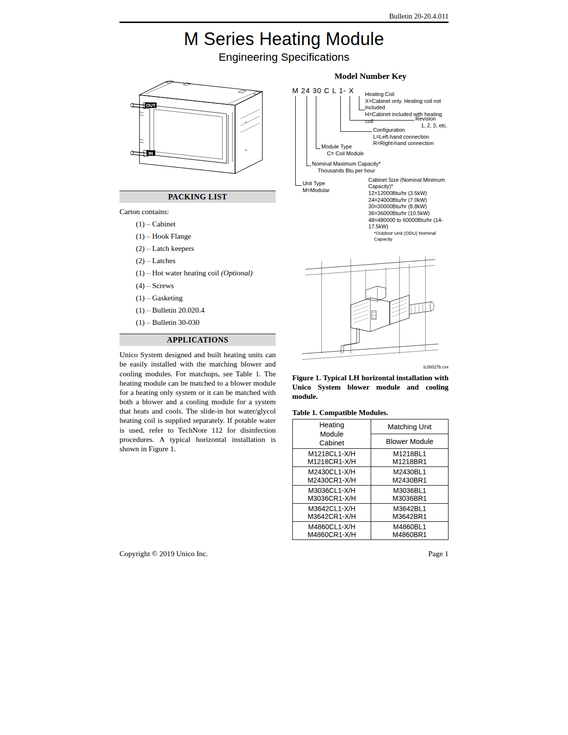Bulletin 20-20.4.011
M Series Heating Module
Engineering Specifications
OUT IN
PACKING LIST
Carton contains:
(1) – Cabinet
(1) – Hook Flange
(2) – Latch keepers
(2) – Latches
(1) – Hot water heating coil (Optional)
(4) – Screws
(1) – Gasketing
(1) – Bulletin 20.020.4
(1) – Bulletin 30-030
APPLICATIONS
Unico System designed and built heating units can be easily installed with the matching blower and cooling modules. For matchups, see Table 1. The heating module can be matched to a blower module for a heating only system or it can be matched with both a blower and a cooling module for a system that heats and cools. The slide-in hot water/glycol heating coil is supplied separately. If potable water is used, refer to TechNote 112 for disinfection procedures. A typical horizontal installation is shown in Figure 1.
Model Number Key
M 24 30 C L 1- X
Heating Coil X=Cabinet only. Heating coil not included H=Cabinet included with heating coil
Revision 1, 2, 3, etc.
Configuration L=Left-hand connection R=Right-hand connection
Module Type C= Coil Module
Nominal Maximum Capacity* Thousands Btu per hour
Unit Type M=Modular
Cabinet Size (Nominal Minimum Capacity)* 12=12000Btu/hr (3.5kW) 24=24000Btu/hr (7.0kW) 30=30000Btu/hr (8.8kW) 36=36000Btu/hr (10.5kW) 48=480000 to 60000Btu/hr (14-17.5kW) *Outdoor Unit (ODU) Nominal Capacity
IL00027b.cvx
Figure 1. Typical LH horizontal installation with Unico System blower module and cooling module.
Table 1. Compatible Modules.
| Heating Module Cabinet | Matching Unit |
| --- | --- |
| Blower Module |
| M1218CL1-X/H M1218CR1-X/H | M1218BL1 M1218BR1 |
| M2430CL1-X/H M2430CR1-X/H | M2430BL1 M2430BR1 |
| M3036CL1-X/H M3036CR1-X/H | M3036BL1 M3036BR1 |
| M3642CL1-X/H M3642CR1-X/H | M3642BL1 M3642BR1 |
| M4860CL1-X/H M4860CR1-X/H | M4860BL1 M4860BR1 |
Copyright © 2019 Unico Inc.
Page 1